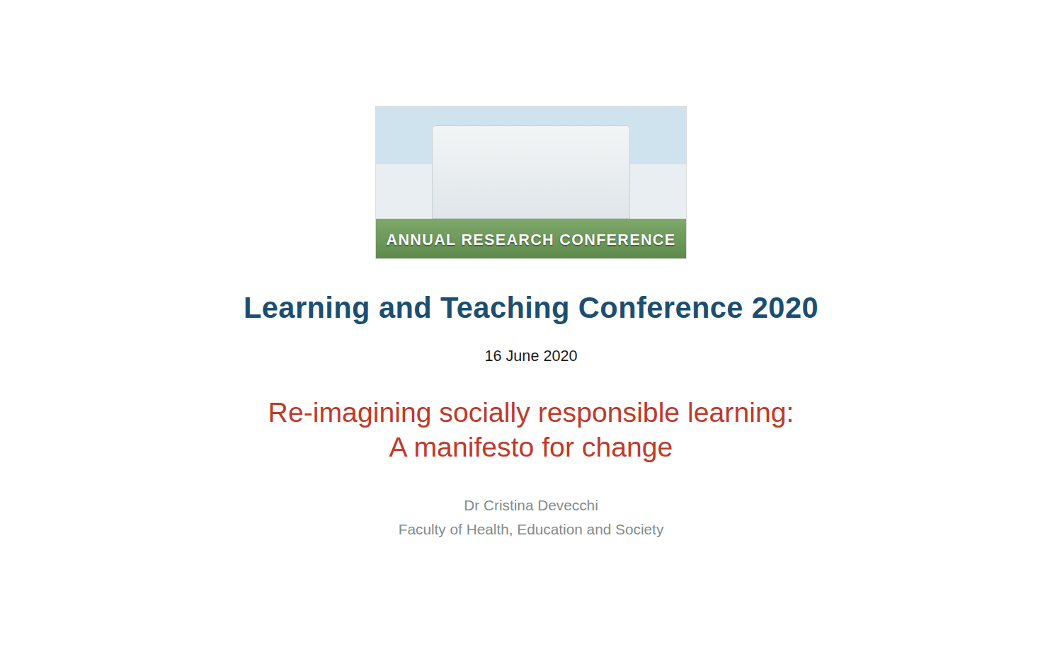Annual Research Conference
Learning and Teaching Conference 2020
16 June 2020
Re-imagining socially responsible learning:
A manifesto for change
Dr Cristina Devecchi Faculty of Health, Education and Society